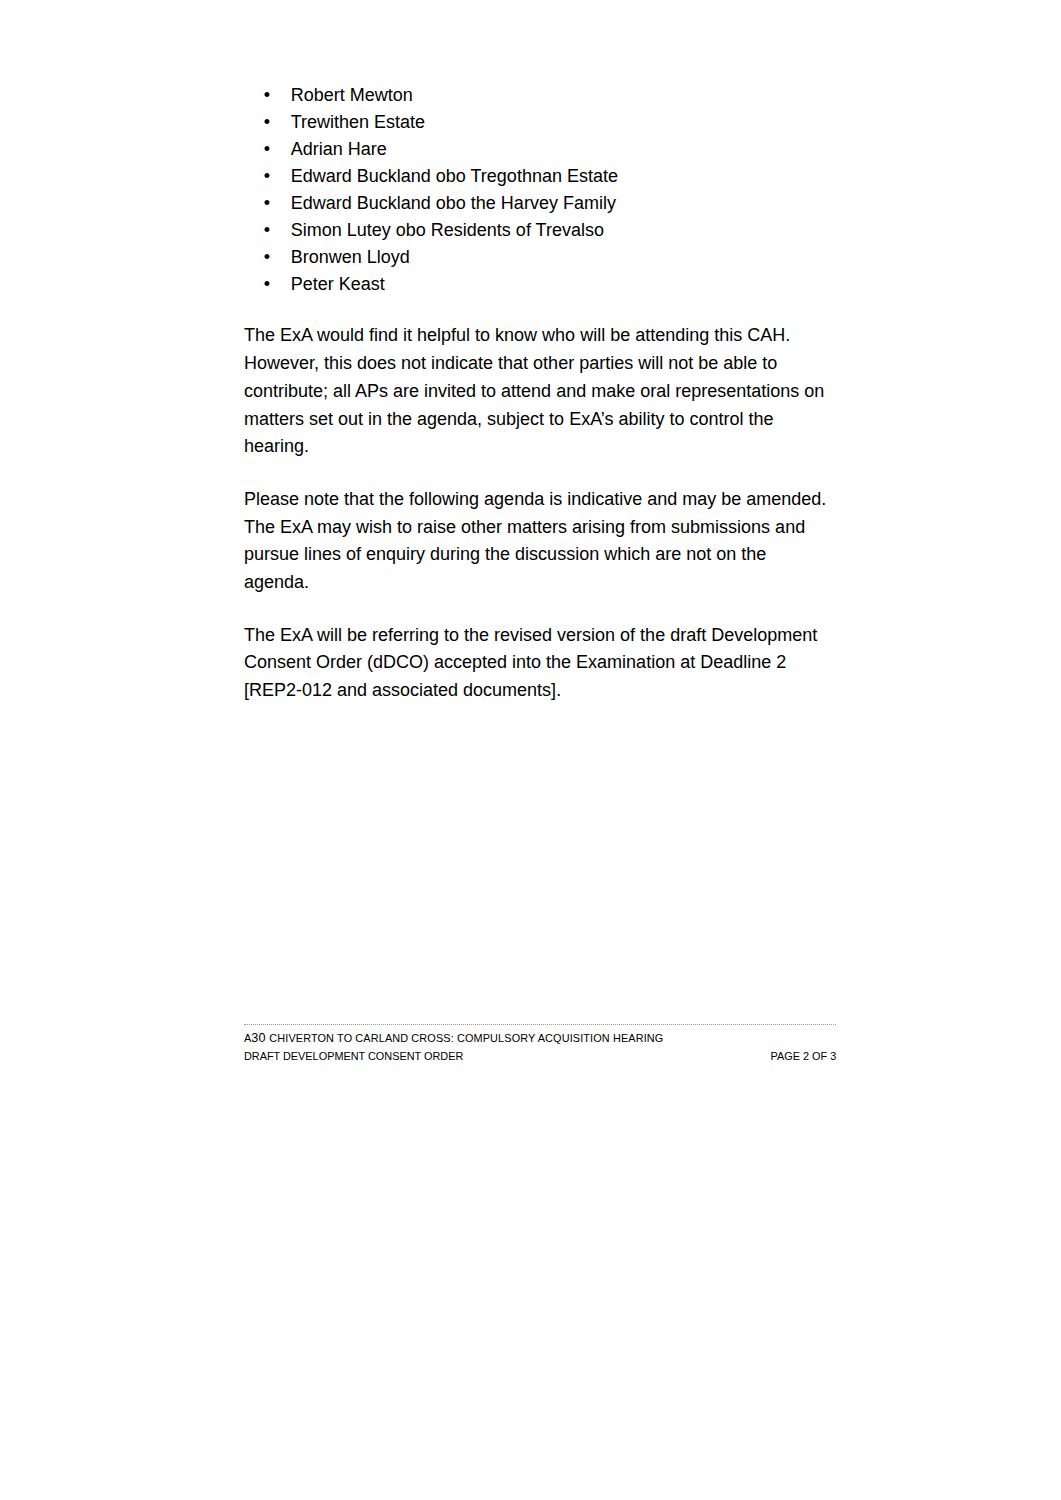Robert Mewton
Trewithen Estate
Adrian Hare
Edward Buckland obo Tregothnan Estate
Edward Buckland obo the Harvey Family
Simon Lutey obo Residents of Trevalso
Bronwen Lloyd
Peter Keast
The ExA would find it helpful to know who will be attending this CAH. However, this does not indicate that other parties will not be able to contribute; all APs are invited to attend and make oral representations on matters set out in the agenda, subject to ExA’s ability to control the hearing.
Please note that the following agenda is indicative and may be amended. The ExA may wish to raise other matters arising from submissions and pursue lines of enquiry during the discussion which are not on the agenda.
The ExA will be referring to the revised version of the draft Development Consent Order (dDCO) accepted into the Examination at Deadline 2 [REP2-012 and associated documents].
A30 CHIVERTON TO CARLAND CROSS: COMPULSORY ACQUISITION HEARING
DRAFT DEVELOPMENT CONSENT ORDER PAGE 2 OF 3